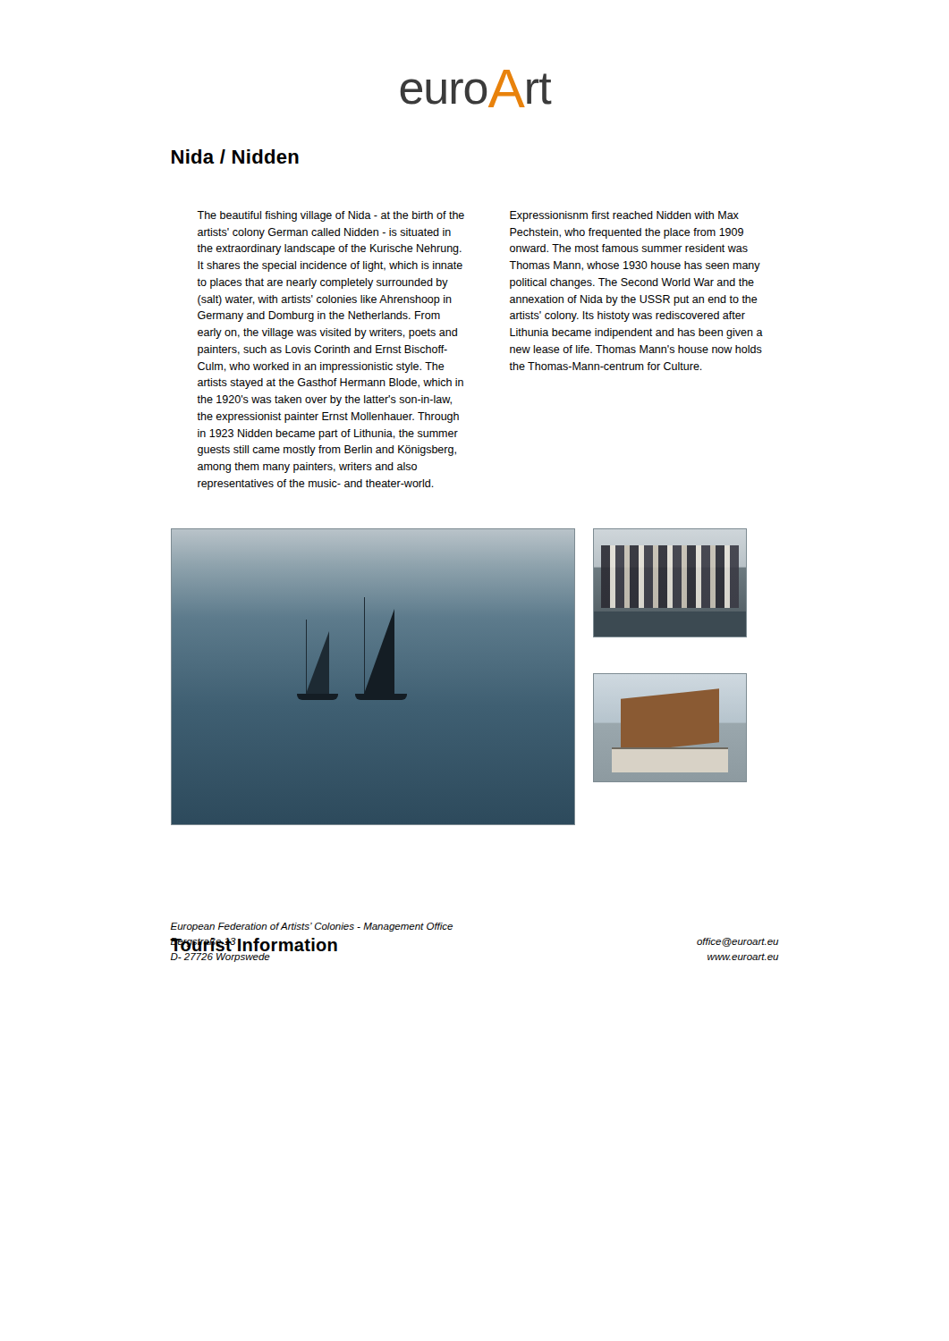euroArt
Nida / Nidden
The beautiful fishing village of Nida - at the birth of the artists' colony German called Nidden - is situated in the extraordinary landscape of the Kurische Nehrung. It shares the special incidence of light, which is innate to places that are nearly completely surrounded by (salt) water, with artists' colonies like Ahrenshoop in Germany and Domburg in the Netherlands. From early on, the village was visited by writers, poets and painters, such as Lovis Corinth and Ernst Bischoff-Culm, who worked in an impressionistic style. The artists stayed at the Gasthof Hermann Blode, which in the 1920's was taken over by the latter's son-in-law, the expressionist painter Ernst Mollenhauer. Through in 1923 Nidden became part of Lithunia, the summer guests still came mostly from Berlin and Königsberg, among them many painters, writers and also representatives of the music- and theater-world.
Expressionisnm first reached Nidden with Max Pechstein, who frequented the place from 1909 onward. The most famous summer resident was Thomas Mann, whose 1930 house has seen many political changes. The Second World War and the annexation of Nida by the USSR put an end to the artists' colony. Its histoty was rediscovered after Lithunia became indipendent and has been given a new lease of life. Thomas Mann's house now holds the Thomas-Mann-centrum for Culture.
Tourist Information
European Federation of Artists’ Colonies - Management Office
Bergstraße 13
D- 27726 Worpswede
office@euroart.eu
www.euroart.eu